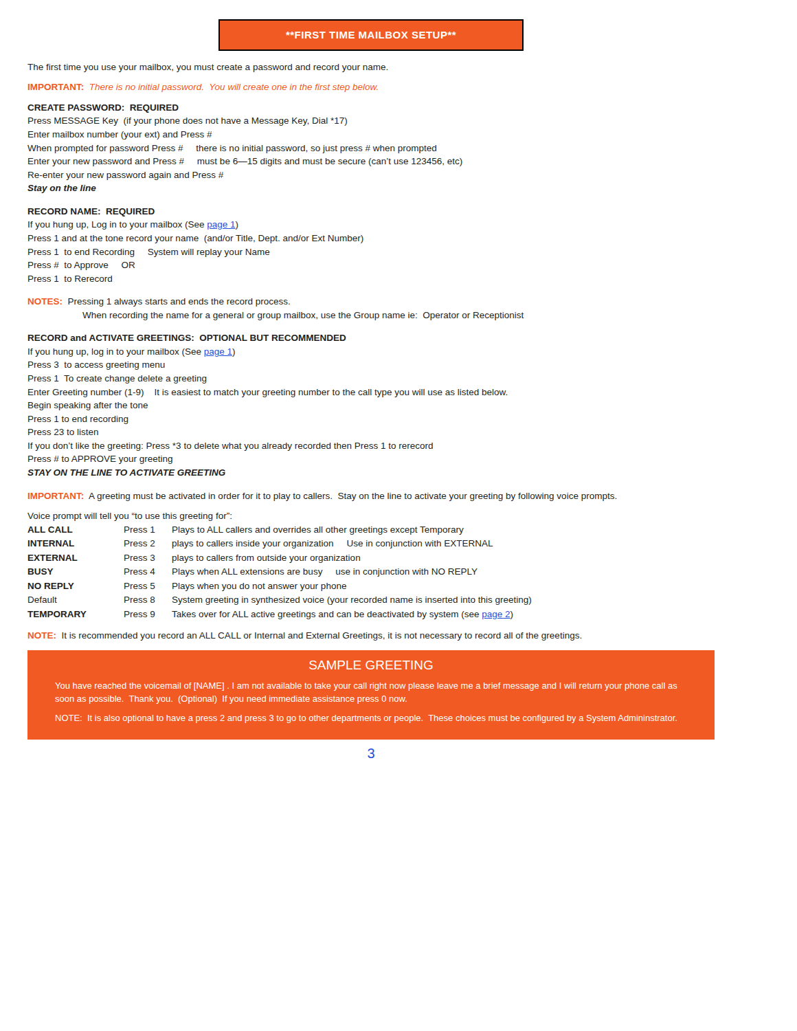**FIRST TIME MAILBOX SETUP**
The first time you use your mailbox, you must create a password and record your name.
IMPORTANT: There is no initial password. You will create one in the first step below.
CREATE PASSWORD: REQUIRED
Press MESSAGE Key (if your phone does not have a Message Key, Dial *17)
Enter mailbox number (your ext) and Press #
When prompted for password Press # there is no initial password, so just press # when prompted
Enter your new password and Press # must be 6—15 digits and must be secure (can’t use 123456, etc)
Re-enter your new password again and Press #
Stay on the line
RECORD NAME: REQUIRED
If you hung up, Log in to your mailbox (See page 1)
Press 1 and at the tone record your name (and/or Title, Dept. and/or Ext Number)
Press 1 to end Recording System will replay your Name
Press # to Approve OR
Press 1 to Rerecord
NOTES: Pressing 1 always starts and ends the record process.
When recording the name for a general or group mailbox, use the Group name ie: Operator or Receptionist
RECORD and ACTIVATE GREETINGS: OPTIONAL BUT RECOMMENDED
If you hung up, log in to your mailbox (See page 1)
Press 3 to access greeting menu
Press 1 To create change delete a greeting
Enter Greeting number (1-9) It is easiest to match your greeting number to the call type you will use as listed below.
Begin speaking after the tone
Press 1 to end recording
Press 23 to listen
If you don’t like the greeting: Press *3 to delete what you already recorded then Press 1 to rerecord
Press # to APPROVE your greeting
STAY ON THE LINE TO ACTIVATE GREETING
IMPORTANT: A greeting must be activated in order for it to play to callers. Stay on the line to activate your greeting by following voice prompts.
Voice prompt will tell you “to use this greeting for”:
| ALL CALL | Press 1 | Plays to ALL callers and overrides all other greetings except Temporary |
| INTERNAL | Press 2 | plays to callers inside your organization Use in conjunction with EXTERNAL |
| EXTERNAL | Press 3 | plays to callers from outside your organization |
| BUSY | Press 4 | Plays when ALL extensions are busy use in conjunction with NO REPLY |
| NO REPLY | Press 5 | Plays when you do not answer your phone |
| Default | Press 8 | System greeting in synthesized voice (your recorded name is inserted into this greeting) |
| TEMPORARY | Press 9 | Takes over for ALL active greetings and can be deactivated by system (see page 2 ) |
NOTE: It is recommended you record an ALL CALL or Internal and External Greetings, it is not necessary to record all of the greetings.
SAMPLE GREETING
You have reached the voicemail of [NAME] . I am not available to take your call right now please leave me a brief message and I will return your phone call as soon as possible. Thank you. (Optional) If you need immediate assistance press 0 now.
NOTE: It is also optional to have a press 2 and press 3 to go to other departments or people. These choices must be configured by a System Admininstrator.
3